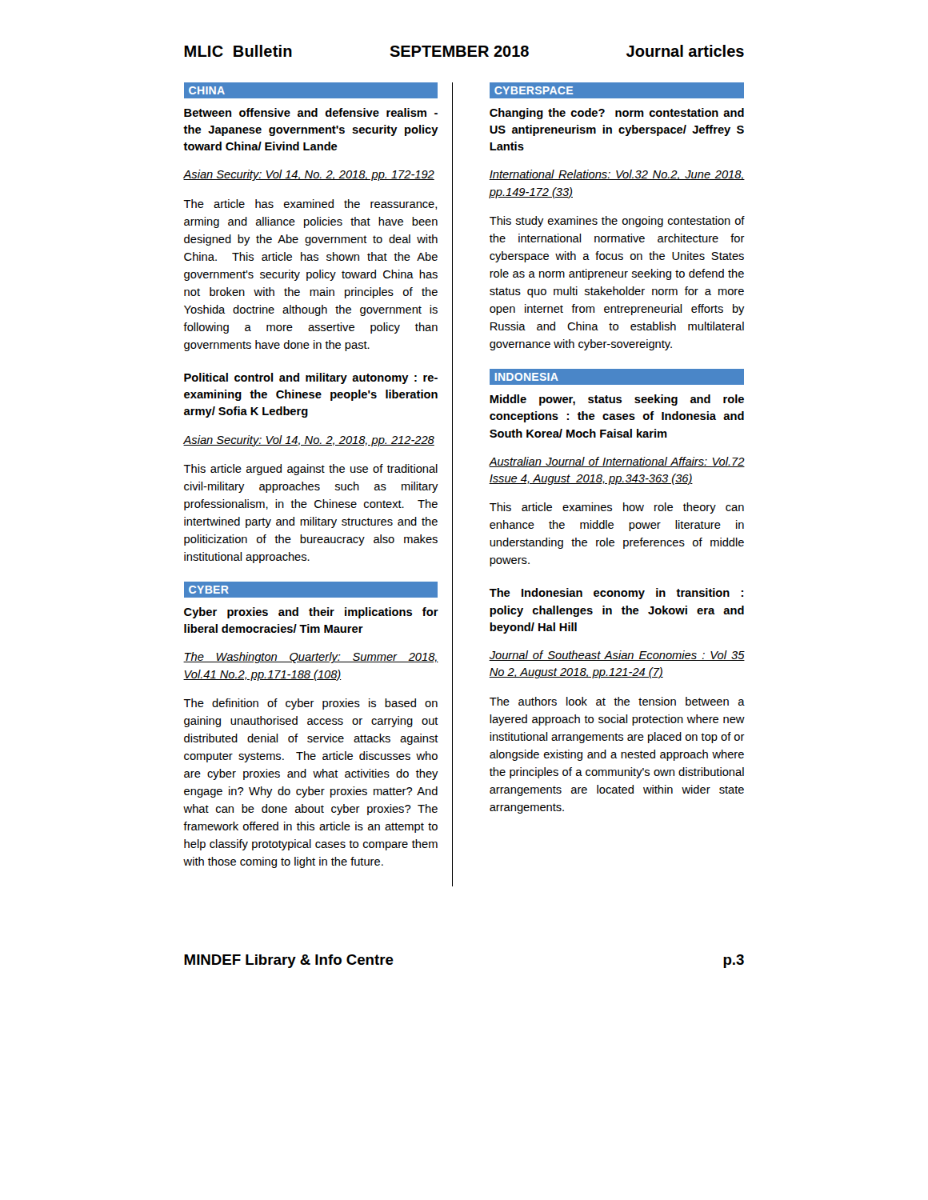MLIC Bulletin
SEPTEMBER 2018
Journal articles
CHINA
Between offensive and defensive realism - the Japanese government's security policy toward China/ Eivind Lande
Asian Security: Vol 14, No. 2, 2018, pp. 172-192
The article has examined the reassurance, arming and alliance policies that have been designed by the Abe government to deal with China. This article has shown that the Abe government's security policy toward China has not broken with the main principles of the Yoshida doctrine although the government is following a more assertive policy than governments have done in the past.
Political control and military autonomy : re-examining the Chinese people's liberation army/ Sofia K Ledberg
Asian Security: Vol 14, No. 2, 2018, pp. 212-228
This article argued against the use of traditional civil-military approaches such as military professionalism, in the Chinese context. The intertwined party and military structures and the politicization of the bureaucracy also makes institutional approaches.
CYBER
Cyber proxies and their implications for liberal democracies/ Tim Maurer
The Washington Quarterly: Summer 2018, Vol.41 No.2, pp.171-188 (108)
The definition of cyber proxies is based on gaining unauthorised access or carrying out distributed denial of service attacks against computer systems. The article discusses who are cyber proxies and what activities do they engage in? Why do cyber proxies matter? And what can be done about cyber proxies? The framework offered in this article is an attempt to help classify prototypical cases to compare them with those coming to light in the future.
CYBERSPACE
Changing the code? norm contestation and US antipreneurism in cyberspace/ Jeffrey S Lantis
International Relations: Vol.32 No.2, June 2018, pp.149-172 (33)
This study examines the ongoing contestation of the international normative architecture for cyberspace with a focus on the Unites States role as a norm antipreneur seeking to defend the status quo multi stakeholder norm for a more open internet from entrepreneurial efforts by Russia and China to establish multilateral governance with cyber-sovereignty.
INDONESIA
Middle power, status seeking and role conceptions : the cases of Indonesia and South Korea/ Moch Faisal karim
Australian Journal of International Affairs: Vol.72 Issue 4, August 2018, pp.343-363 (36)
This article examines how role theory can enhance the middle power literature in understanding the role preferences of middle powers.
The Indonesian economy in transition : policy challenges in the Jokowi era and beyond/ Hal Hill
Journal of Southeast Asian Economies : Vol 35 No 2, August 2018, pp.121-24 (7)
The authors look at the tension between a layered approach to social protection where new institutional arrangements are placed on top of or alongside existing and a nested approach where the principles of a community's own distributional arrangements are located within wider state arrangements.
MINDEF Library & Info Centre
p.3